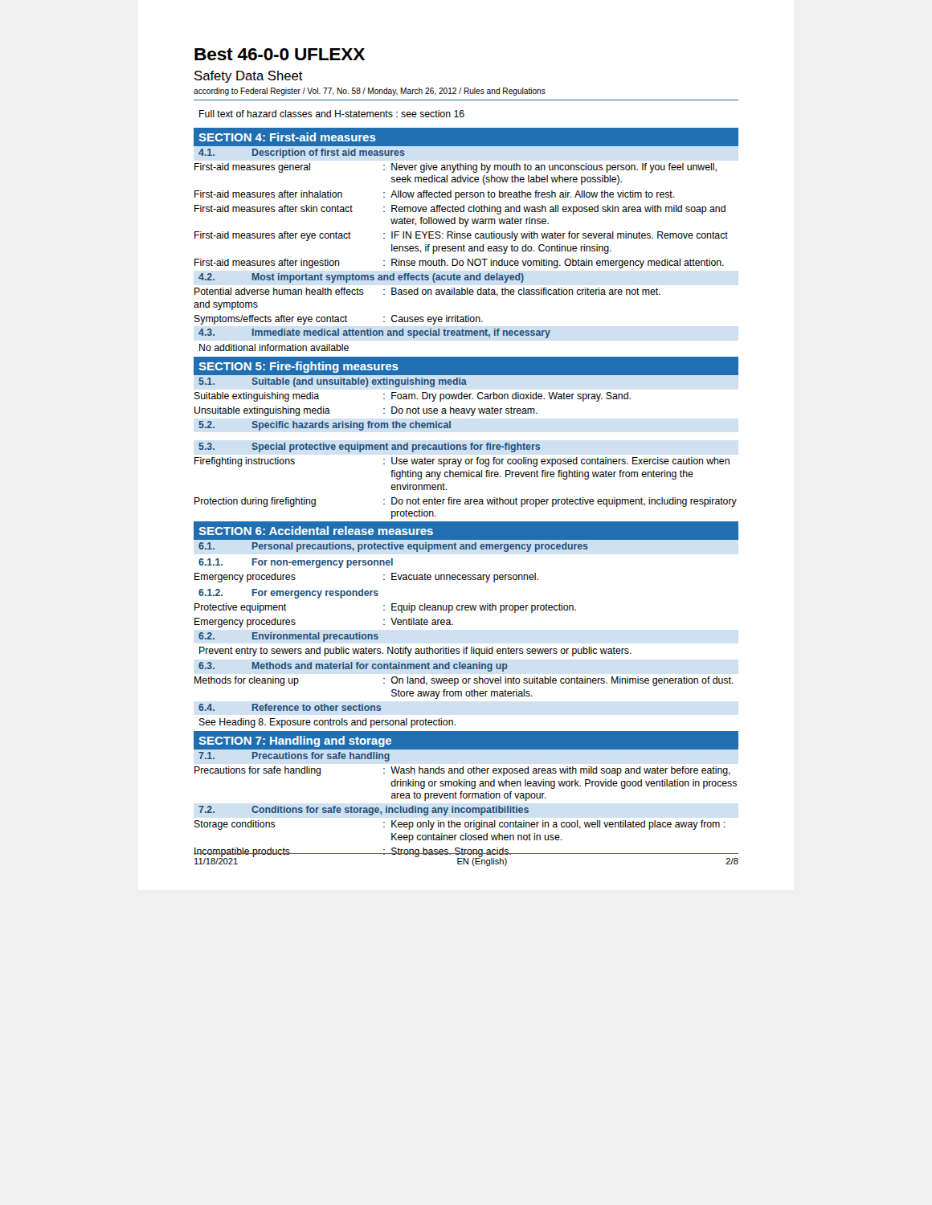Best 46-0-0 UFLEXX
Safety Data Sheet
according to Federal Register / Vol. 77, No. 58 / Monday, March 26, 2012 / Rules and Regulations
Full text of hazard classes and H-statements : see section 16
SECTION 4: First-aid measures
4.1. Description of first aid measures
| First-aid measures general | : | Never give anything by mouth to an unconscious person. If you feel unwell, seek medical advice (show the label where possible). |
| First-aid measures after inhalation | : | Allow affected person to breathe fresh air. Allow the victim to rest. |
| First-aid measures after skin contact | : | Remove affected clothing and wash all exposed skin area with mild soap and water, followed by warm water rinse. |
| First-aid measures after eye contact | : | IF IN EYES: Rinse cautiously with water for several minutes. Remove contact lenses, if present and easy to do. Continue rinsing. |
| First-aid measures after ingestion | : | Rinse mouth. Do NOT induce vomiting. Obtain emergency medical attention. |
4.2. Most important symptoms and effects (acute and delayed)
| Potential adverse human health effects and symptoms | : | Based on available data, the classification criteria are not met. |
| Symptoms/effects after eye contact | : | Causes eye irritation. |
4.3. Immediate medical attention and special treatment, if necessary
No additional information available
SECTION 5: Fire-fighting measures
5.1. Suitable (and unsuitable) extinguishing media
| Suitable extinguishing media | : | Foam. Dry powder. Carbon dioxide. Water spray. Sand. |
| Unsuitable extinguishing media | : | Do not use a heavy water stream. |
5.2. Specific hazards arising from the chemical
5.3. Special protective equipment and precautions for fire-fighters
| Firefighting instructions | : | Use water spray or fog for cooling exposed containers. Exercise caution when fighting any chemical fire. Prevent fire fighting water from entering the environment. |
| Protection during firefighting | : | Do not enter fire area without proper protective equipment, including respiratory protection. |
SECTION 6: Accidental release measures
6.1. Personal precautions, protective equipment and emergency procedures
6.1.1. For non-emergency personnel
| Emergency procedures | : | Evacuate unnecessary personnel. |
6.1.2. For emergency responders
| Protective equipment | : | Equip cleanup crew with proper protection. |
| Emergency procedures | : | Ventilate area. |
6.2. Environmental precautions
Prevent entry to sewers and public waters. Notify authorities if liquid enters sewers or public waters.
6.3. Methods and material for containment and cleaning up
| Methods for cleaning up | : | On land, sweep or shovel into suitable containers. Minimise generation of dust. Store away from other materials. |
6.4. Reference to other sections
See Heading 8. Exposure controls and personal protection.
SECTION 7: Handling and storage
7.1. Precautions for safe handling
| Precautions for safe handling | : | Wash hands and other exposed areas with mild soap and water before eating, drinking or smoking and when leaving work. Provide good ventilation in process area to prevent formation of vapour. |
7.2. Conditions for safe storage, including any incompatibilities
| Storage conditions | : | Keep only in the original container in a cool, well ventilated place away from : Keep container closed when not in use. |
| Incompatible products | : | Strong bases. Strong acids. |
11/18/2021
EN (English)
2/8